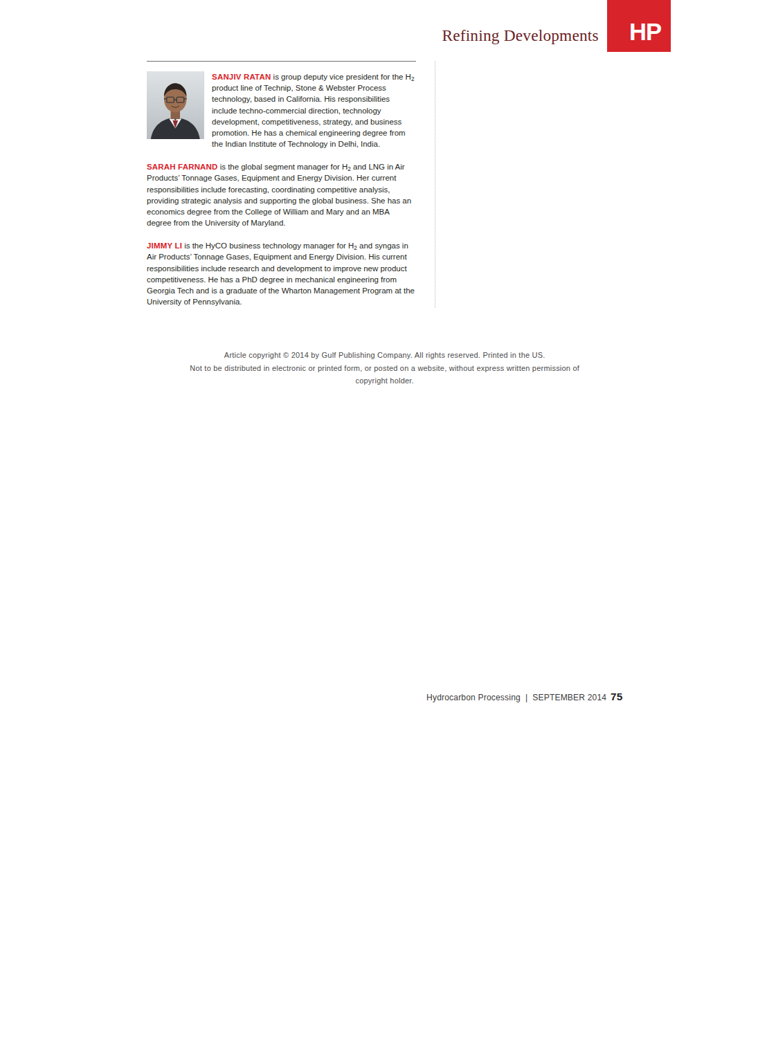Refining Developments
HP
SANJIV RATAN is group deputy vice president for the H2 product line of Technip, Stone & Webster Process technology, based in California. His responsibilities include techno-commercial direction, technology development, competitiveness, strategy, and business promotion. He has a chemical engineering degree from the Indian Institute of Technology in Delhi, India.
SARAH FARNAND is the global segment manager for H2 and LNG in Air Products’ Tonnage Gases, Equipment and Energy Division. Her current responsibilities include forecasting, coordinating competitive analysis, providing strategic analysis and supporting the global business. She has an economics degree from the College of William and Mary and an MBA degree from the University of Maryland.
JIMMY LI is the HyCO business technology manager for H2 and syngas in Air Products’ Tonnage Gases, Equipment and Energy Division. His current responsibilities include research and development to improve new product competitiveness. He has a PhD degree in mechanical engineering from Georgia Tech and is a graduate of the Wharton Management Program at the University of Pennsylvania.
Article copyright © 2014 by Gulf Publishing Company. All rights reserved. Printed in the US.
Not to be distributed in electronic or printed form, or posted on a website, without express written permission of copyright holder.
Hydrocarbon Processing | SEPTEMBER 201475